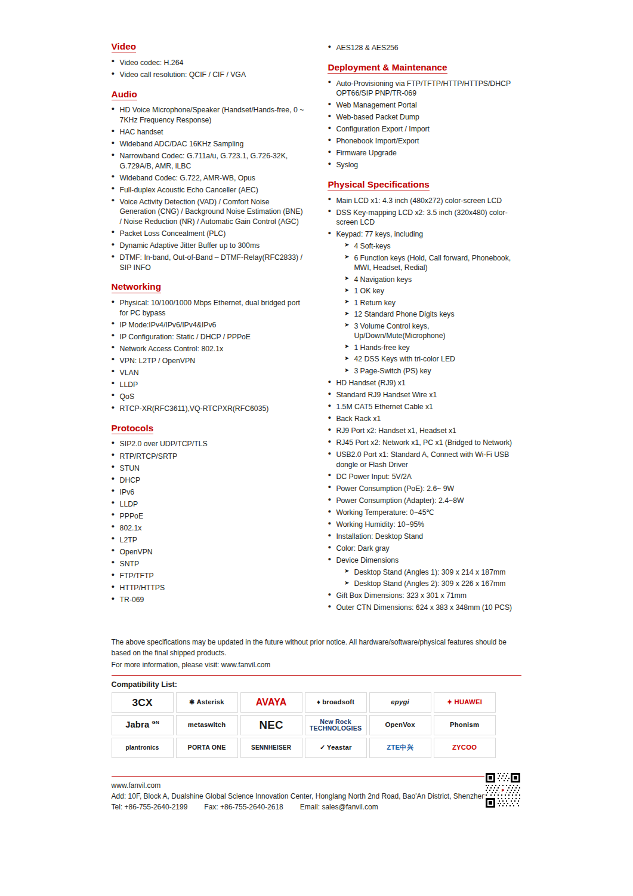Video
Video codec: H.264
Video call resolution: QCIF / CIF / VGA
Audio
HD Voice Microphone/Speaker (Handset/Hands-free, 0 ~ 7KHz Frequency Response)
HAC handset
Wideband ADC/DAC 16KHz Sampling
Narrowband Codec: G.711a/u, G.723.1, G.726-32K, G.729A/B, AMR, iLBC
Wideband Codec: G.722, AMR-WB, Opus
Full-duplex Acoustic Echo Canceller (AEC)
Voice Activity Detection (VAD) / Comfort Noise Generation (CNG) / Background Noise Estimation (BNE) / Noise Reduction (NR) / Automatic Gain Control (AGC)
Packet Loss Concealment (PLC)
Dynamic Adaptive Jitter Buffer up to 300ms
DTMF: In-band, Out-of-Band – DTMF-Relay(RFC2833) / SIP INFO
Networking
Physical: 10/100/1000 Mbps Ethernet, dual bridged port for PC bypass
IP Mode:IPv4/IPv6/IPv4&IPv6
IP Configuration: Static / DHCP / PPPoE
Network Access Control: 802.1x
VPN: L2TP / OpenVPN
VLAN
LLDP
QoS
RTCP-XR(RFC3611),VQ-RTCPXR(RFC6035)
Protocols
SIP2.0 over UDP/TCP/TLS
RTP/RTCP/SRTP
STUN
DHCP
IPv6
LLDP
PPPoE
802.1x
L2TP
OpenVPN
SNTP
FTP/TFTP
HTTP/HTTPS
TR-069
AES128 & AES256
Deployment & Maintenance
Auto-Provisioning via FTP/TFTP/HTTP/HTTPS/DHCP OPT66/SIP PNP/TR-069
Web Management Portal
Web-based Packet Dump
Configuration Export / Import
Phonebook Import/Export
Firmware Upgrade
Syslog
Physical Specifications
Main LCD x1: 4.3 inch (480x272) color-screen LCD
DSS Key-mapping LCD x2: 3.5 inch (320x480) color-screen LCD
Keypad: 77 keys, including
4 Soft-keys
6 Function keys (Hold, Call forward, Phonebook, MWI, Headset, Redial)
4 Navigation keys
1 OK key
1 Return key
12 Standard Phone Digits keys
3 Volume Control keys, Up/Down/Mute(Microphone)
1 Hands-free key
42 DSS Keys with tri-color LED
3 Page-Switch (PS) key
HD Handset (RJ9) x1
Standard RJ9 Handset Wire x1
1.5M CAT5 Ethernet Cable x1
Back Rack x1
RJ9 Port x2: Handset x1, Headset x1
RJ45 Port x2: Network x1, PC x1 (Bridged to Network)
USB2.0 Port x1: Standard A, Connect with Wi-Fi USB dongle or Flash Driver
DC Power Input: 5V/2A
Power Consumption (PoE): 2.6~ 9W
Power Consumption (Adapter): 2.4~8W
Working Temperature: 0~45℃
Working Humidity: 10~95%
Installation: Desktop Stand
Color: Dark gray
Device Dimensions
Desktop Stand (Angles 1): 309 x 214 x 187mm
Desktop Stand (Angles 2): 309 x 226 x 167mm
Gift Box Dimensions: 323 x 301 x 71mm
Outer CTN Dimensions: 624 x 383 x 348mm (10 PCS)
The above specifications may be updated in the future without prior notice. All hardware/software/physical features should be based on the final shipped products.
For more information, please visit: www.fanvil.com
Compatibility List:
3CX
✱ Asterisk
AVAYA
♦ broadsoft
epygi
✦ HUAWEI
Jabra GN
metaswitch
NEC
New Rock
TECHNOLOGIES
OpenVox
Phonism
plantronics
PORTA ONE
SENNHEISER
✓ Yeastar
ZTE中兴
ZYCOO
www.fanvil.com
Add: 10F, Block A, Dualshine Global Science Innovation Center, Honglang North 2nd Road, Bao'An District, Shenzhen, China
Tel: +86-755-2640-2199 Fax: +86-755-2640-2618 Email: sales@fanvil.com
F